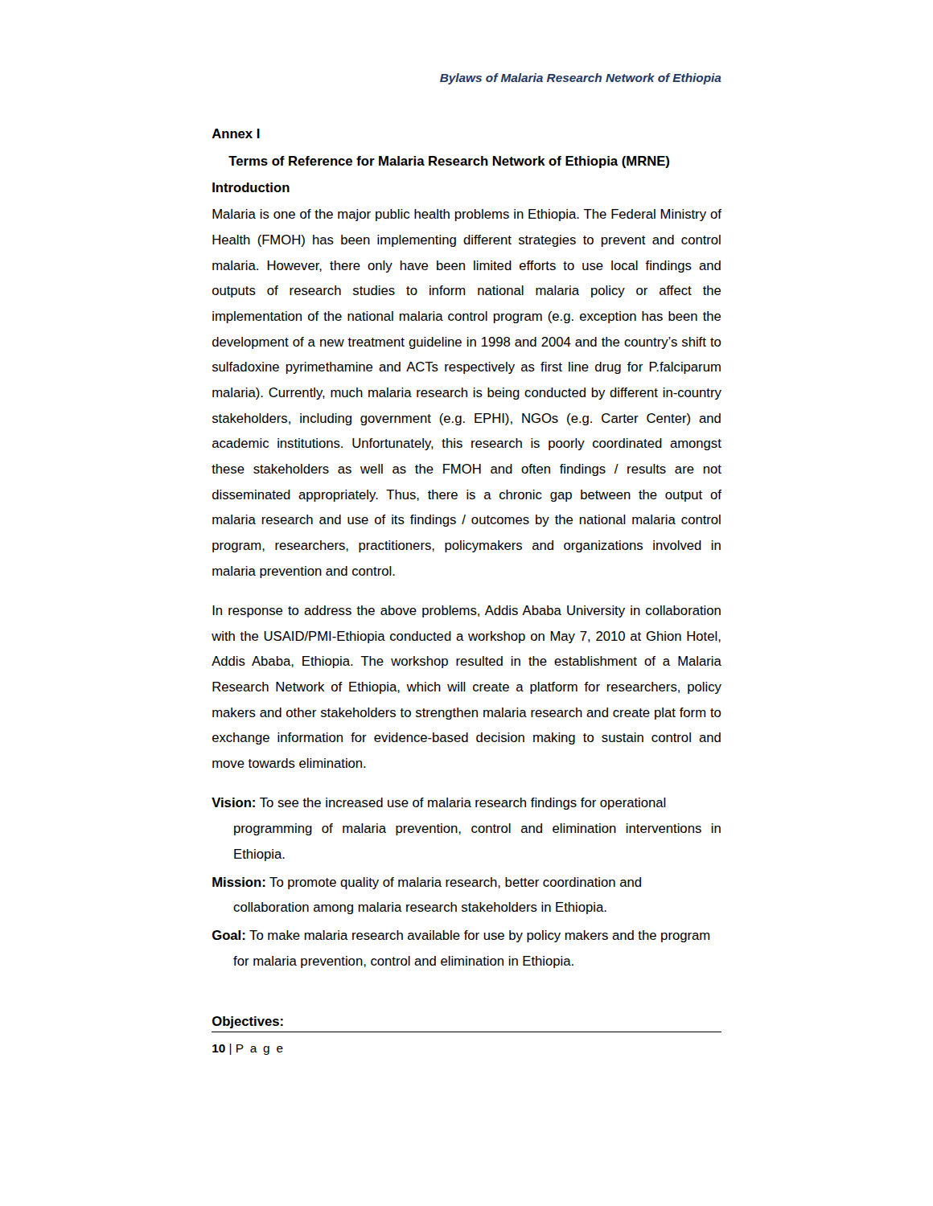Bylaws of Malaria Research Network of Ethiopia
Annex I
Terms of Reference for Malaria Research Network of Ethiopia (MRNE)
Introduction
Malaria is one of the major public health problems in Ethiopia. The Federal Ministry of Health (FMOH) has been implementing different strategies to prevent and control malaria. However, there only have been limited efforts to use local findings and outputs of research studies to inform national malaria policy or affect the implementation of the national malaria control program (e.g. exception has been the development of a new treatment guideline in 1998 and 2004 and the country’s shift to sulfadoxine pyrimethamine and ACTs respectively as first line drug for P.falciparum malaria). Currently, much malaria research is being conducted by different in-country stakeholders, including government (e.g. EPHI), NGOs (e.g. Carter Center) and academic institutions. Unfortunately, this research is poorly coordinated amongst these stakeholders as well as the FMOH and often findings / results are not disseminated appropriately. Thus, there is a chronic gap between the output of malaria research and use of its findings / outcomes by the national malaria control program, researchers, practitioners, policymakers and organizations involved in malaria prevention and control.
In response to address the above problems, Addis Ababa University in collaboration with the USAID/PMI-Ethiopia conducted a workshop on May 7, 2010 at Ghion Hotel, Addis Ababa, Ethiopia. The workshop resulted in the establishment of a Malaria Research Network of Ethiopia, which will create a platform for researchers, policy makers and other stakeholders to strengthen malaria research and create plat form to exchange information for evidence-based decision making to sustain control and move towards elimination.
Vision: To see the increased use of malaria research findings for operational programming of malaria prevention, control and elimination interventions in Ethiopia.
Mission: To promote quality of malaria research, better coordination and collaboration among malaria research stakeholders in Ethiopia.
Goal: To make malaria research available for use by policy makers and the program for malaria prevention, control and elimination in Ethiopia.
Objectives:
10 | P a g e